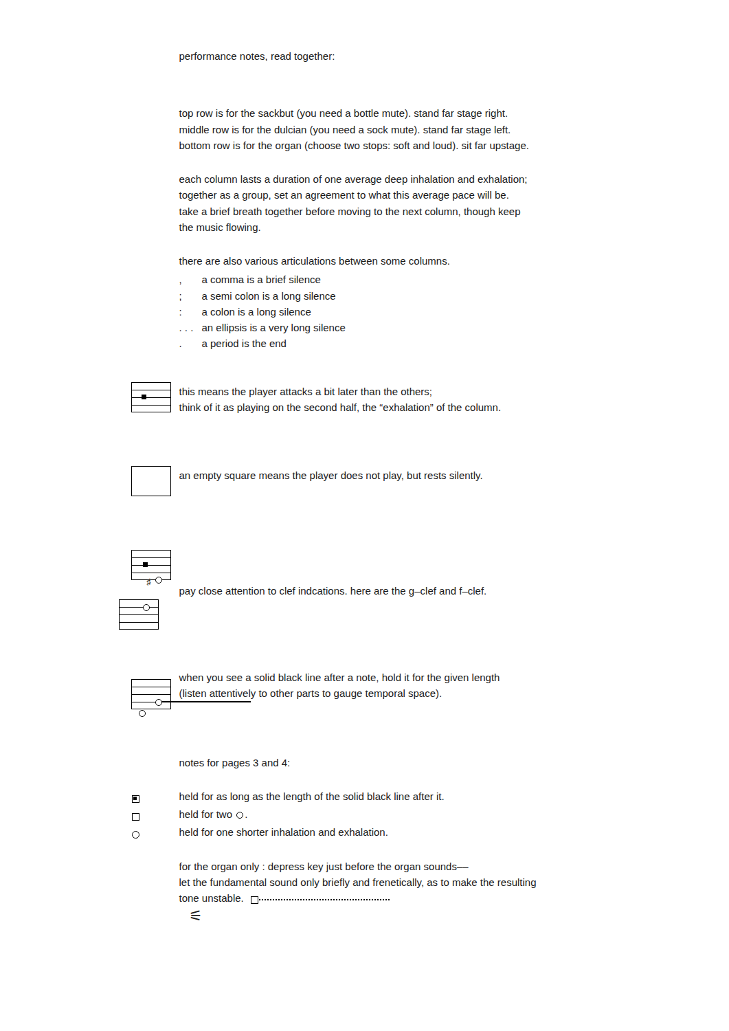performance notes, read together:
top row is for the sackbut (you need a bottle mute). stand far stage right.
middle row is for the dulcian (you need a sock mute). stand far stage left.
bottom row is for the organ (choose two stops: soft and loud). sit far upstage.
each column lasts a duration of one average deep inhalation and exhalation;
together as a group, set an agreement to what this average pace will be.
take a brief breath together before moving to the next column, though keep
the music flowing.
there are also various articulations between some columns.
, a comma is a brief silence
; a semi colon is a long silence
: a colon is a long silence
. . . an ellipsis is a very long silence
. a period is the end
this means the player attacks a bit later than the others;
think of it as playing on the second half, the “exhalation” of the column.
an empty square means the player does not play, but rests silently.
♯
pay close attention to clef indcations. here are the g–clef and f–clef.
when you see a solid black line after a note, hold it for the given length
(listen attentively to other parts to gauge temporal space).
notes for pages 3 and 4:
held for as long as the length of the solid black line after it.
held for two .
held for one shorter inhalation and exhalation.
for the organ only : depress key just before the organ sounds––
let the fundamental sound only briefly and frenetically, as to make the resulting
tone unstable.
⚟